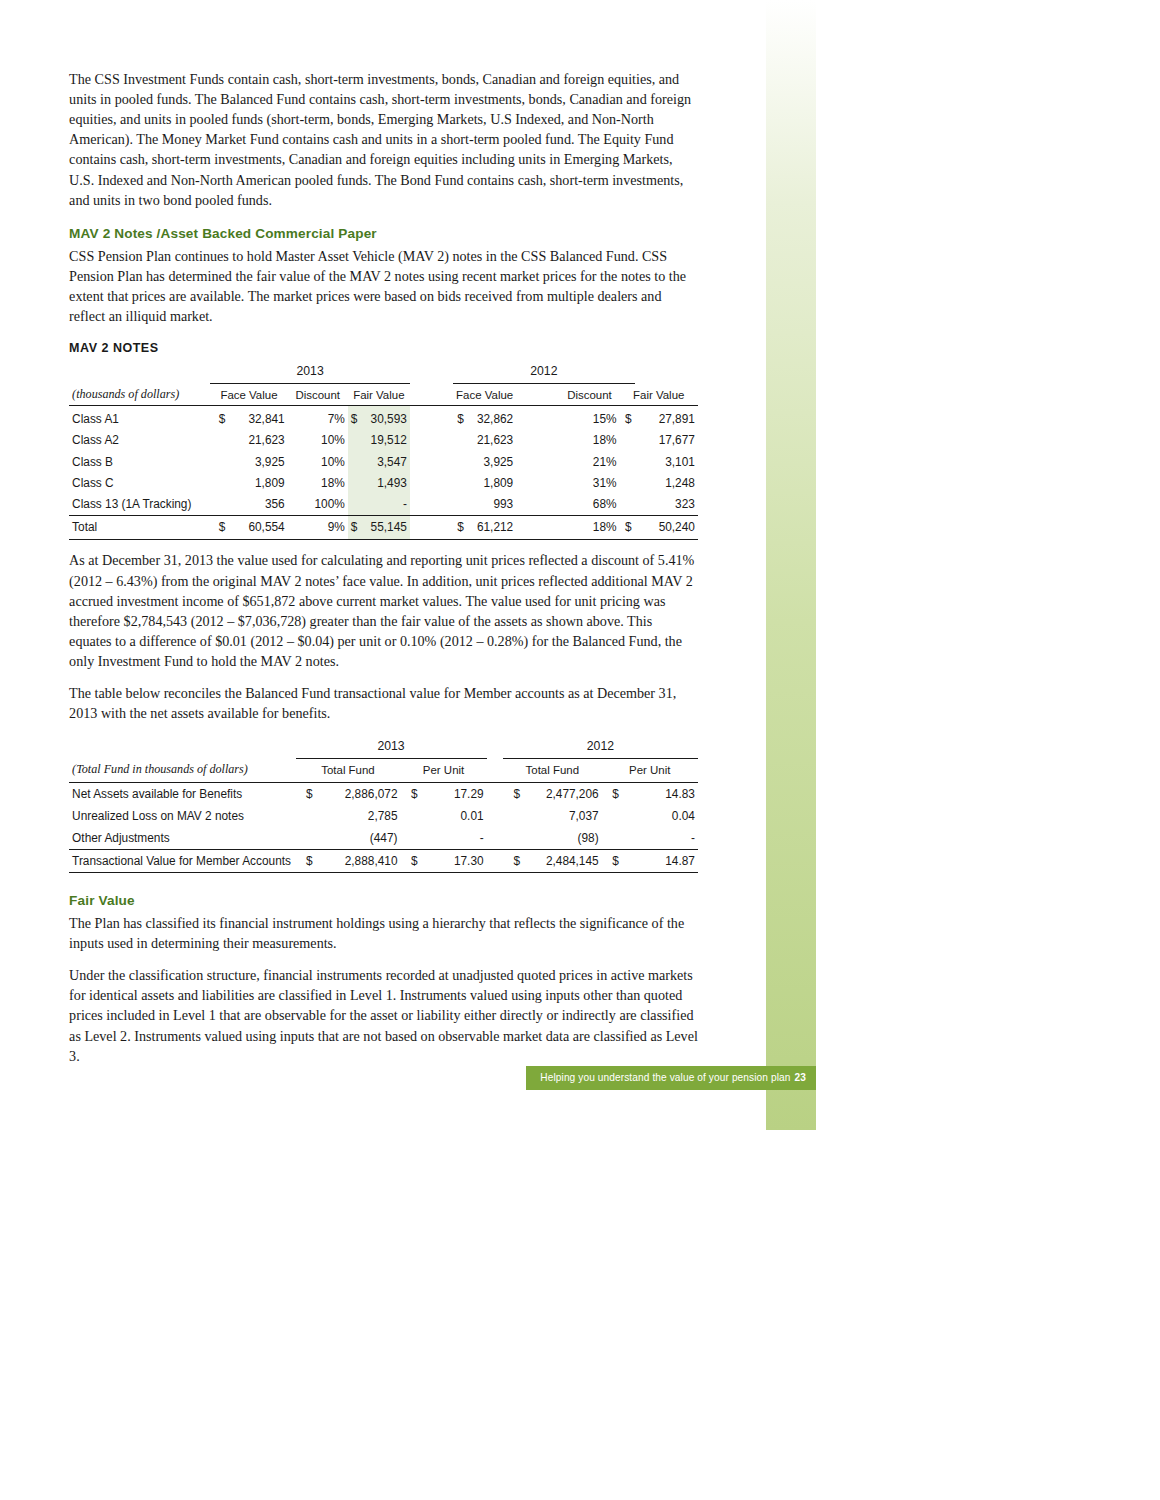The CSS Investment Funds contain cash, short-term investments, bonds, Canadian and foreign equities, and units in pooled funds. The Balanced Fund contains cash, short-term investments, bonds, Canadian and foreign equities, and units in pooled funds (short-term, bonds, Emerging Markets, U.S Indexed, and Non-North American). The Money Market Fund contains cash and units in a short-term pooled fund. The Equity Fund contains cash, short-term investments, Canadian and foreign equities including units in Emerging Markets, U.S. Indexed and Non-North American pooled funds. The Bond Fund contains cash, short-term investments, and units in two bond pooled funds.
MAV 2 Notes /Asset Backed Commercial Paper
CSS Pension Plan continues to hold Master Asset Vehicle (MAV 2) notes in the CSS Balanced Fund. CSS Pension Plan has determined the fair value of the MAV 2 notes using recent market prices for the notes to the extent that prices are available. The market prices were based on bids received from multiple dealers and reflect an illiquid market.
MAV 2 Notes
| | 2013 | | 2012 | |
| (thousands of dollars) | Face Value | Discount | Fair Value | | Face Value | | Discount | Fair Value |
| Class A1 | $ | 32,841 | 7% | $ 30,593 | | $ 32,862 | | 15% | $ | 27,891 |
| Class A2 | | 21,623 | 10% | 19,512 | | 21,623 | | 18% | | 17,677 |
| Class B | | 3,925 | 10% | 3,547 | | 3,925 | | 21% | | 3,101 |
| Class C | | 1,809 | 18% | 1,493 | | 1,809 | | 31% | | 1,248 |
| Class 13 (1A Tracking) | | 356 | 100% | - | | 993 | | 68% | | 323 |
| Total | $ | 60,554 | 9% | $ 55,145 | | $ 61,212 | | 18% | $ | 50,240 |
As at December 31, 2013 the value used for calculating and reporting unit prices reflected a discount of 5.41% (2012 – 6.43%) from the original MAV 2 notes’ face value. In addition, unit prices reflected additional MAV 2 accrued investment income of $651,872 above current market values. The value used for unit pricing was therefore $2,784,543 (2012 – $7,036,728) greater than the fair value of the assets as shown above. This equates to a difference of $0.01 (2012 – $0.04) per unit or 0.10% (2012 – 0.28%) for the Balanced Fund, the only Investment Fund to hold the MAV 2 notes.
The table below reconciles the Balanced Fund transactional value for Member accounts as at December 31, 2013 with the net assets available for benefits.
| | 2013 | | 2012 |
| (Total Fund in thousands of dollars) | Total Fund | Per Unit | | Total Fund | Per Unit |
| Net Assets available for Benefits | $ | 2,886,072 | $ | 17.29 | | $ | 2,477,206 | $ | 14.83 |
| Unrealized Loss on MAV 2 notes | | 2,785 | | 0.01 | | | 7,037 | | 0.04 |
| Other Adjustments | | (447) | | - | | | (98) | | - |
| Transactional Value for Member Accounts | $ | 2,888,410 | $ | 17.30 | | $ | 2,484,145 | $ | 14.87 |
Fair Value
The Plan has classified its financial instrument holdings using a hierarchy that reflects the significance of the inputs used in determining their measurements.
Under the classification structure, financial instruments recorded at unadjusted quoted prices in active markets for identical assets and liabilities are classified in Level 1. Instruments valued using inputs other than quoted prices included in Level 1 that are observable for the asset or liability either directly or indirectly are classified as Level 2. Instruments valued using inputs that are not based on observable market data are classified as Level 3.
Helping you understand the value of your pension plan23